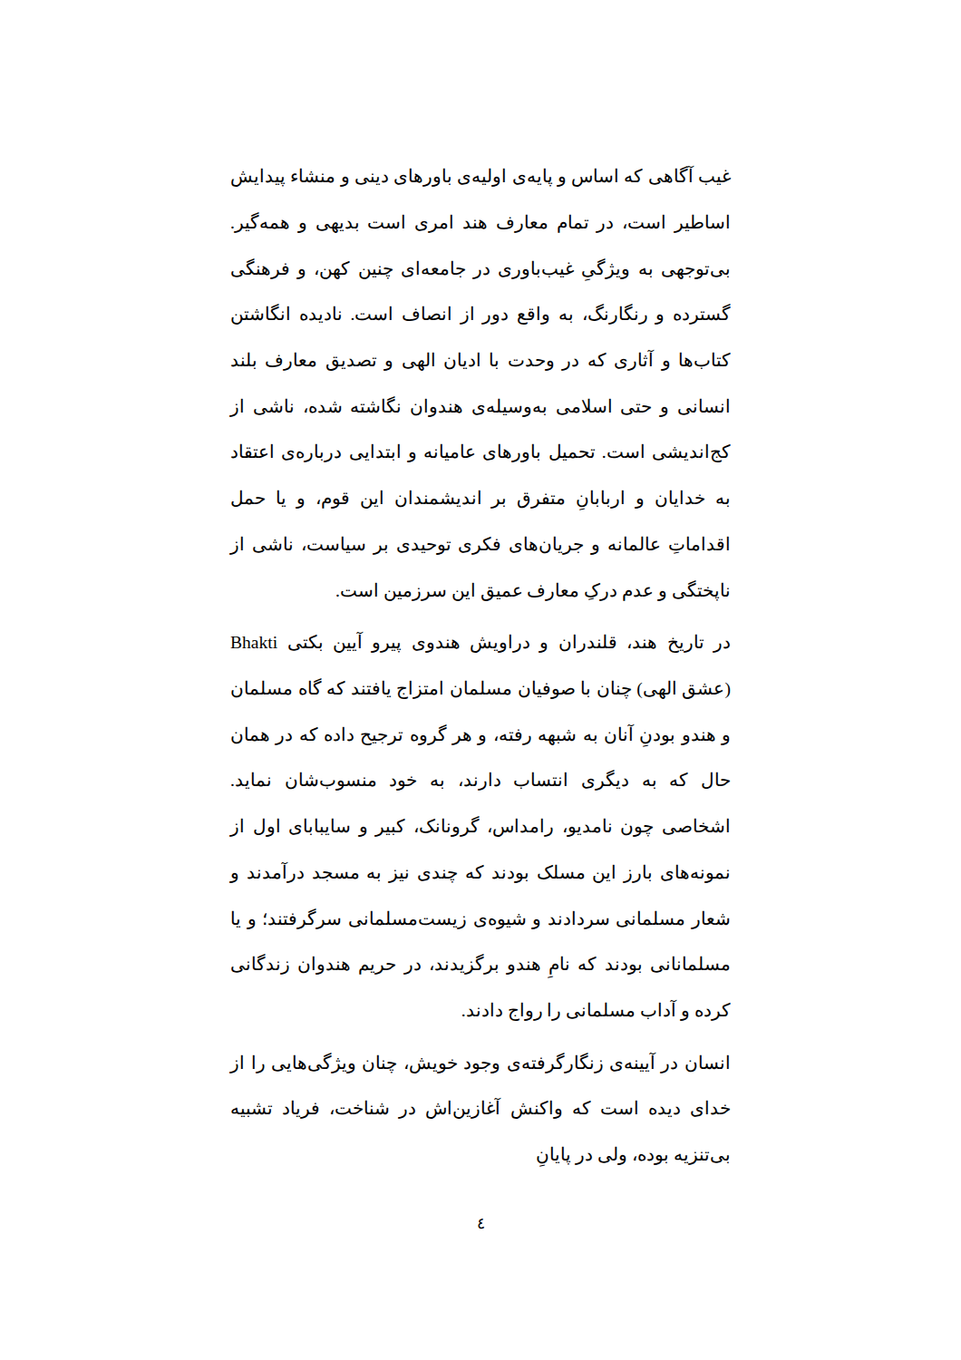غیب آگاهی که اساس و پایه‌ی اولیه‌ی باورهای دینی و منشاء پیدایش اساطیر است، در تمام معارف هند امری است بدیهی و همه‌گیر. بی‌توجهی به ویژگیِ غیب‌باوری در جامعه‌ای چنین کهن، و فرهنگی گسترده و رنگارنگ، به واقع دور از انصاف است. نادیده انگاشتن کتاب‌ها و آثاری که در وحدت با ادیان الهی و تصدیق معارف بلند انسانی و حتی اسلامی به‌وسیله‌ی هندوان نگاشته شده، ناشی از کج‌اندیشی است. تحمیل باورهای عامیانه و ابتدایی درباره‌ی اعتقاد به خدایان و اربابانِ متفرق بر اندیشمندان این قوم، و یا حمل اقداماتِ عالمانه و جریان‌های فکری توحیدی بر سیاست، ناشی از ناپختگی و عدم درکِ معارف عمیق این سرزمین است.
در تاریخ هند، قلندران و دراویش هندوی پیرو آیین بکتی Bhakti (عشق الهی) چنان با صوفیان مسلمان امتزاج یافتند که گاه مسلمان و هندو بودنِ آنان به شبهه رفته، و هر گروه ترجیح داده که در همان حال که به دیگری انتساب دارند، به خود منسوب‌شان نماید. اشخاصی چون نامدیو، رامداس، گرونانک، کبیر و سایبابای اول از نمونه‌های بارز این مسلک بودند که چندی نیز به مسجد درآمدند و شعار مسلمانی سردادند و شیوه‌ی زیست‌مسلمانی سرگرفتند؛ و یا مسلمانانی بودند که نامِ هندو برگزیدند، در حریم هندوان زندگانی کرده و آداب مسلمانی را رواج دادند.
انسان در آیینه‌ی زنگارگرفته‌ی وجود خویش، چنان ویژگی‌هایی را از خدای دیده است که واکنش آغازین‌اش در شناخت، فریاد تشبیه بی‌تنزیه بوده، ولی در پایانِ
٤